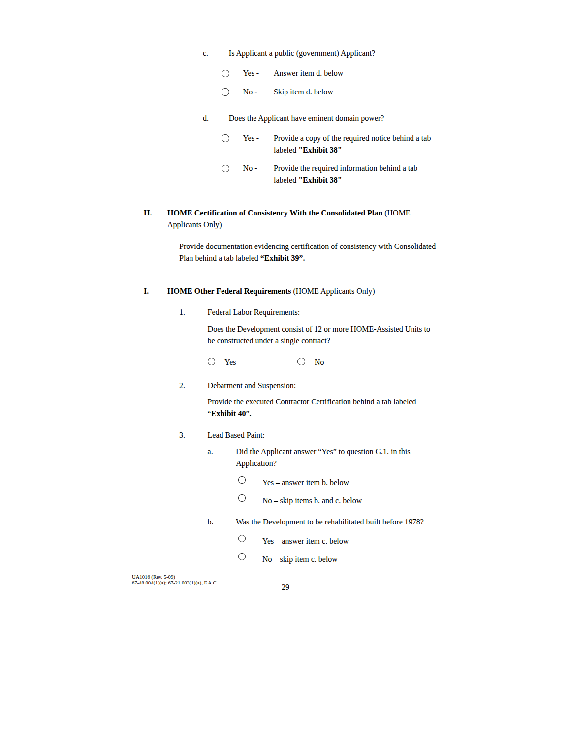c.
Is Applicant a public (government) Applicant?
Yes -
Answer item d. below
No -
Skip item d. below
d.
Does the Applicant have eminent domain power?
Yes -
Provide a copy of the required notice behind a tab labeled "Exhibit 38"
No -
Provide the required information behind a tab labeled "Exhibit 38"
H.
HOME Certification of Consistency With the Consolidated Plan (HOME Applicants Only)
Provide documentation evidencing certification of consistency with Consolidated Plan behind a tab labeled “Exhibit 39”.
I.
HOME Other Federal Requirements (HOME Applicants Only)
1.
Federal Labor Requirements:
Does the Development consist of 12 or more HOME-Assisted Units to be constructed under a single contract?
Yes No
2.
Debarment and Suspension:
Provide the executed Contractor Certification behind a tab labeled “Exhibit 40”.
3.
Lead Based Paint:
a.
Did the Applicant answer “Yes” to question G.1. in this Application?
Yes – answer item b. below
No – skip items b. and c. below
b.
Was the Development to be rehabilitated built before 1978?
Yes – answer item c. below
No – skip item c. below
UA1016 (Rev. 5-09)
67-48.004(1)(a); 67-21.003(1)(a), F.A.C.
29